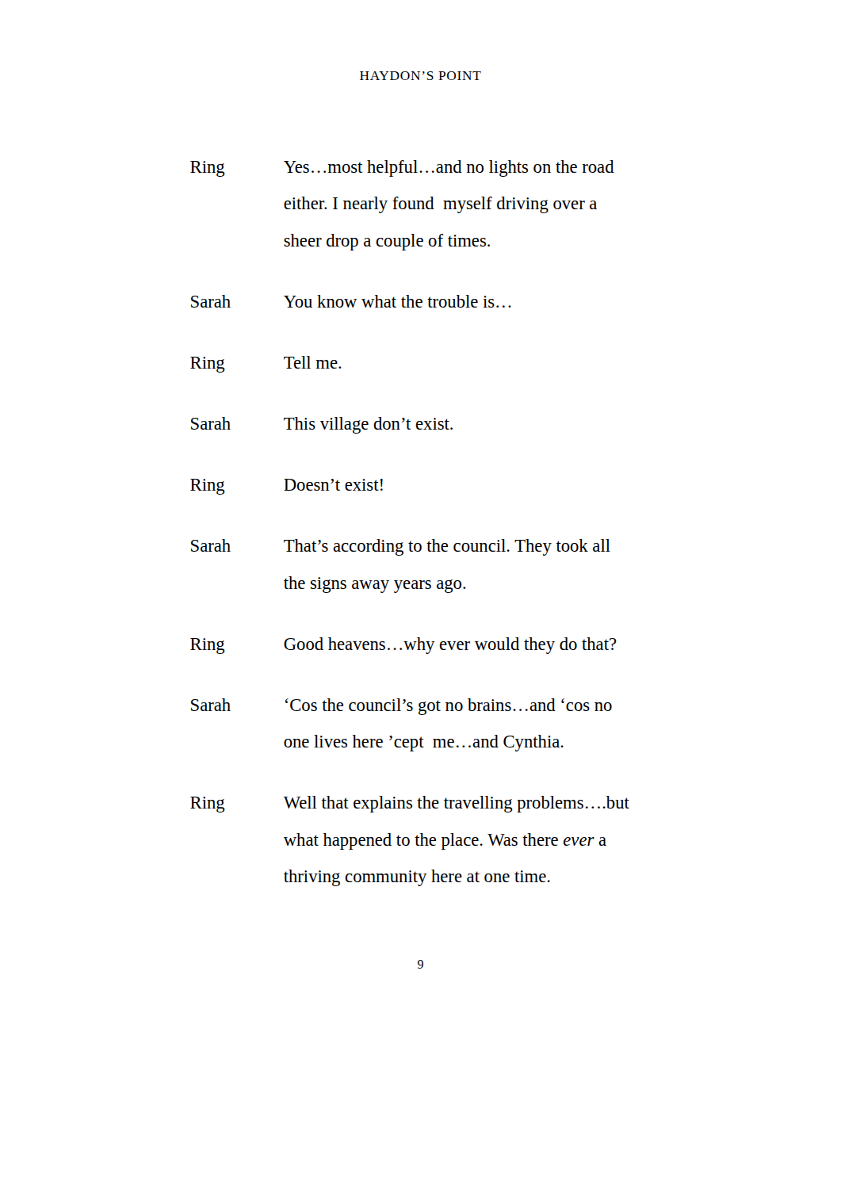HAYDON’S POINT
Ring
Yes…most helpful…and no lights on the road either. I nearly found myself driving over a sheer drop a couple of times.
Sarah
You know what the trouble is…
Ring
Tell me.
Sarah
This village don’t exist.
Ring
Doesn’t exist!
Sarah
That’s according to the council. They took all the signs away years ago.
Ring
Good heavens…why ever would they do that?
Sarah
‘Cos the council’s got no brains…and ‘cos no one lives here ’cept me…and Cynthia.
Ring
Well that explains the travelling problems….but what happened to the place. Was there ever a thriving community here at one time.
9